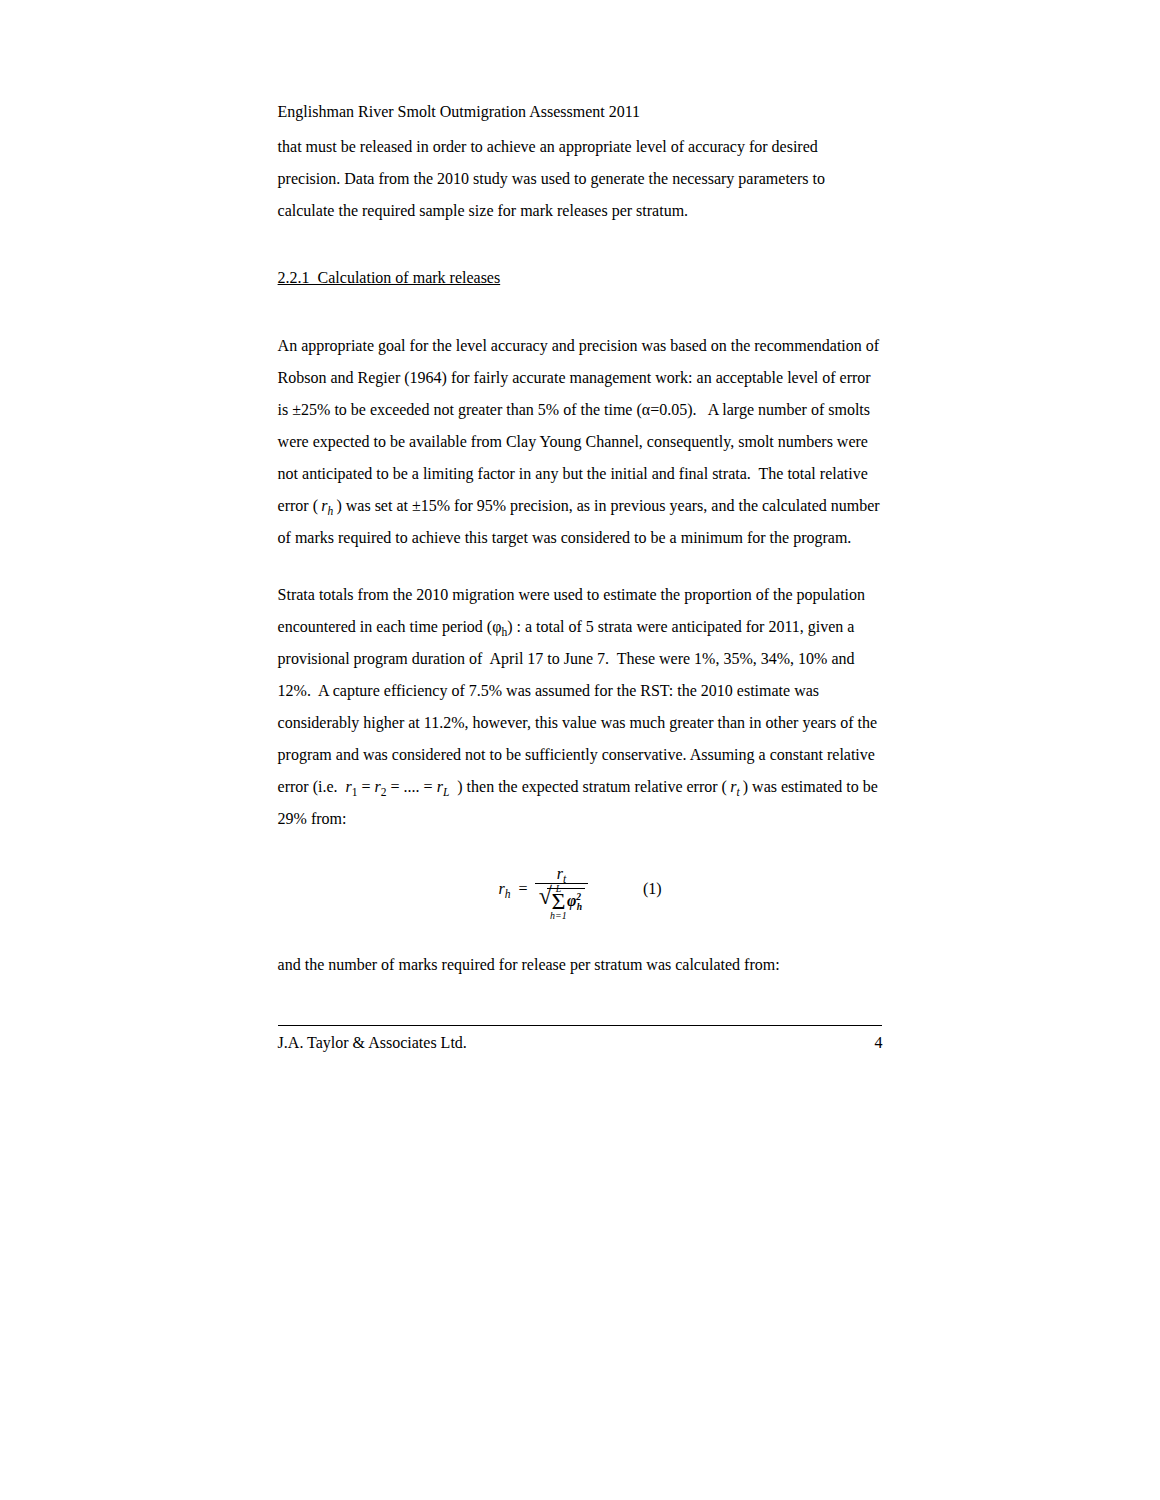Englishman River Smolt Outmigration Assessment 2011
that must be released in order to achieve an appropriate level of accuracy for desired precision. Data from the 2010 study was used to generate the necessary parameters to calculate the required sample size for mark releases per stratum.
2.2.1 Calculation of mark releases
An appropriate goal for the level accuracy and precision was based on the recommendation of Robson and Regier (1964) for fairly accurate management work: an acceptable level of error is ±25% to be exceeded not greater than 5% of the time (α=0.05). A large number of smolts were expected to be available from Clay Young Channel, consequently, smolt numbers were not anticipated to be a limiting factor in any but the initial and final strata. The total relative error ( rh ) was set at ±15% for 95% precision, as in previous years, and the calculated number of marks required to achieve this target was considered to be a minimum for the program.
Strata totals from the 2010 migration were used to estimate the proportion of the population encountered in each time period (φh) : a total of 5 strata were anticipated for 2011, given a provisional program duration of April 17 to June 7. These were 1%, 35%, 34%, 10% and 12%. A capture efficiency of 7.5% was assumed for the RST: the 2010 estimate was considerably higher at 11.2%, however, this value was much greater than in other years of the program and was considered not to be sufficiently conservative. Assuming a constant relative error (i.e. r1 = r2 = .... = rL ) then the expected stratum relative error ( rt ) was estimated to be 29% from:
rh = rt LΣh=1 φ2h (1)
and the number of marks required for release per stratum was calculated from:
J.A. Taylor & Associates Ltd. 4